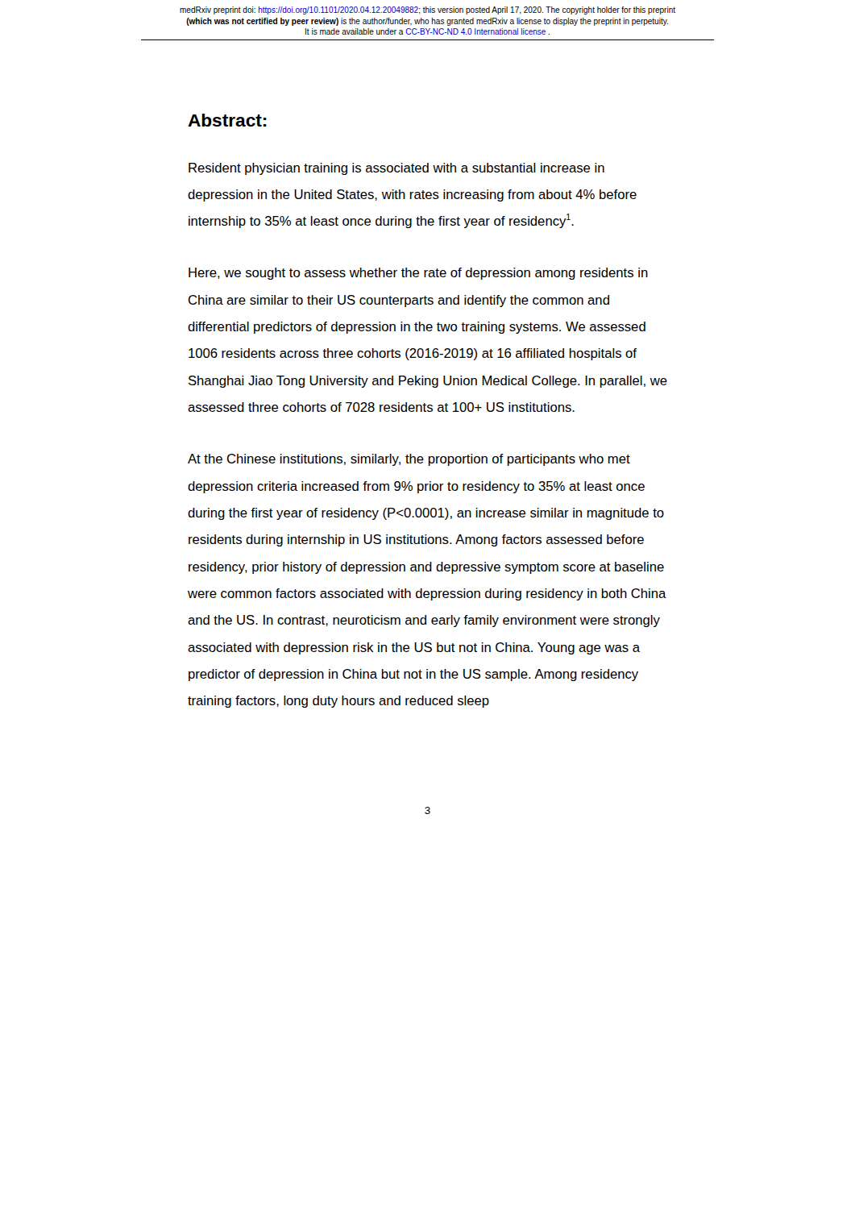medRxiv preprint doi: https://doi.org/10.1101/2020.04.12.20049882; this version posted April 17, 2020. The copyright holder for this preprint
(which was not certified by peer review) is the author/funder, who has granted medRxiv a license to display the preprint in perpetuity.
It is made available under a CC-BY-NC-ND 4.0 International license .
Abstract:
Resident physician training is associated with a substantial increase in depression in the United States, with rates increasing from about 4% before internship to 35% at least once during the first year of residency1.
Here, we sought to assess whether the rate of depression among residents in China are similar to their US counterparts and identify the common and differential predictors of depression in the two training systems. We assessed 1006 residents across three cohorts (2016-2019) at 16 affiliated hospitals of Shanghai Jiao Tong University and Peking Union Medical College. In parallel, we assessed three cohorts of 7028 residents at 100+ US institutions.
At the Chinese institutions, similarly, the proportion of participants who met depression criteria increased from 9% prior to residency to 35% at least once during the first year of residency (P<0.0001), an increase similar in magnitude to residents during internship in US institutions. Among factors assessed before residency, prior history of depression and depressive symptom score at baseline were common factors associated with depression during residency in both China and the US. In contrast, neuroticism and early family environment were strongly associated with depression risk in the US but not in China. Young age was a predictor of depression in China but not in the US sample. Among residency training factors, long duty hours and reduced sleep
3